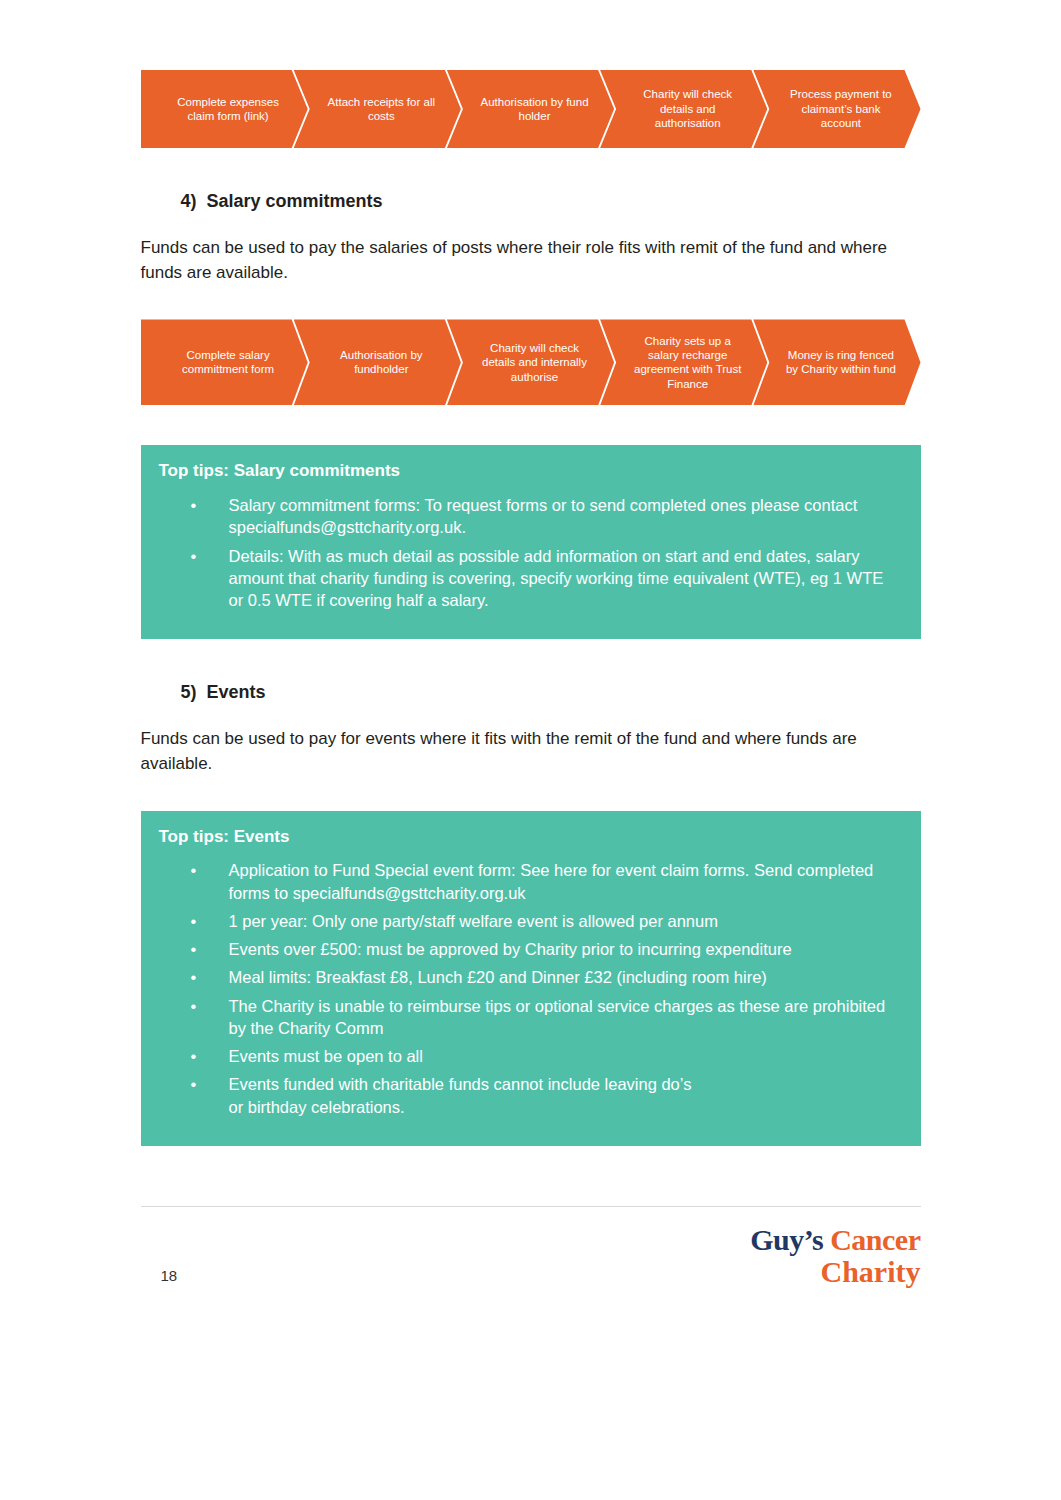Complete expenses claim form (link)
Attach receipts for all costs
Authorisation by fund holder
Charity will check details and authorisation
Process payment to claimant’s bank account
4) Salary commitments
Funds can be used to pay the salaries of posts where their role fits with remit of the fund and where funds are available.
Complete salary committment form
Authorisation by fundholder
Charity will check details and internally authorise
Charity sets up a salary recharge agreement with Trust Finance
Money is ring fenced by Charity within fund
Top tips: Salary commitments
•Salary commitment forms: To request forms or to send completed ones please contact specialfunds@gsttcharity.org.uk.
•Details: With as much detail as possible add information on start and end dates, salary amount that charity funding is covering, specify working time equivalent (WTE), eg 1 WTE or 0.5 WTE if covering half a salary.
5) Events
Funds can be used to pay for events where it fits with the remit of the fund and where funds are available.
Top tips: Events
•Application to Fund Special event form: See here for event claim forms. Send completed forms to specialfunds@gsttcharity.org.uk
•1 per year: Only one party/staff welfare event is allowed per annum
•Events over £500: must be approved by Charity prior to incurring expenditure
•Meal limits: Breakfast £8, Lunch £20 and Dinner £32 (including room hire)
•The Charity is unable to reimburse tips or optional service charges as these are prohibited by the Charity Comm
•Events must be open to all
•Events funded with charitable funds cannot include leaving do’s
or birthday celebrations.
18
Guy’s Cancer
Charity